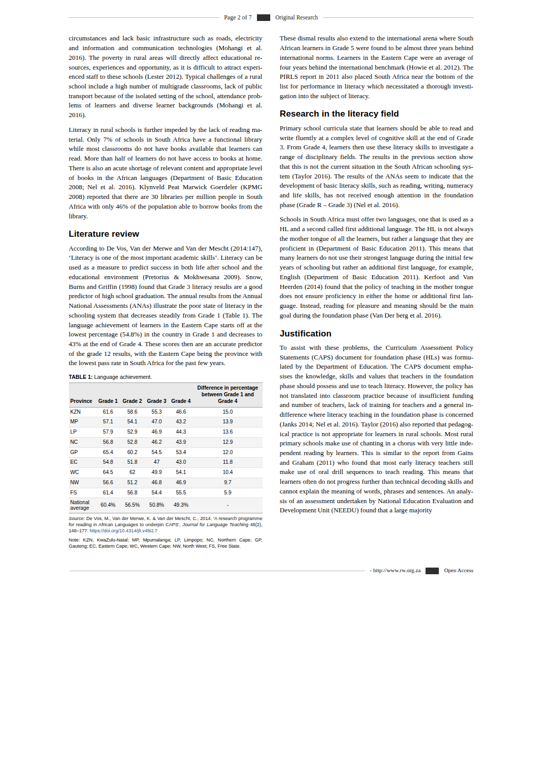Page 2 of 7 Original Research
circumstances and lack basic infrastructure such as roads, electricity and information and communication technologies (Mohangi et al. 2016). The poverty in rural areas will directly affect educational resources, experiences and opportunity, as it is difficult to attract experienced staff to these schools (Lester 2012). Typical challenges of a rural school include a high number of multigrade classrooms, lack of public transport because of the isolated setting of the school, attendance problems of learners and diverse learner backgrounds (Mohangi et al. 2016).
Literacy in rural schools is further impeded by the lack of reading material. Only 7% of schools in South Africa have a functional library while most classrooms do not have books available that learners can read. More than half of learners do not have access to books at home. There is also an acute shortage of relevant content and appropriate level of books in the African languages (Department of Basic Education 2008; Nel et al. 2016). Klynveld Peat Marwick Goerdeler (KPMG 2008) reported that there are 30 libraries per million people in South Africa with only 46% of the population able to borrow books from the library.
Literature review
According to De Vos, Van der Merwe and Van der Mescht (2014:147), ‘Literacy is one of the most important academic skills’. Literacy can be used as a measure to predict success in both life after school and the educational environment (Pretorius & Mokhwesana 2009). Snow, Burns and Griffin (1998) found that Grade 3 literacy results are a good predictor of high school graduation. The annual results from the Annual National Assessments (ANAs) illustrate the poor state of literacy in the schooling system that decreases steadily from Grade 1 (Table 1). The language achievement of learners in the Eastern Cape starts off at the lowest percentage (54.8%) in the country in Grade 1 and decreases to 43% at the end of Grade 4. These scores then are an accurate predictor of the grade 12 results, with the Eastern Cape being the province with the lowest pass rate in South Africa for the past few years.
TABLE 1: Language achievement.
| Province | Grade 1 | Grade 2 | Grade 3 | Grade 4 | Difference in percentage between Grade 1 and Grade 4 |
| --- | --- | --- | --- | --- | --- |
| KZN | 61.6 | 58.6 | 55.3 | 46.6 | 15.0 |
| MP | 57.1 | 54.1 | 47.0 | 43.2 | 13.9 |
| LP | 57.9 | 52.9 | 46.9 | 44.3 | 13.6 |
| NC | 56.8 | 52.8 | 46.2 | 43.9 | 12.9 |
| GP | 65.4 | 60.2 | 54.5 | 53.4 | 12.0 |
| EC | 54.8 | 51.8 | 47 | 43.0 | 11.8 |
| WC | 64.5 | 62 | 49.9 | 54.1 | 10.4 |
| NW | 56.6 | 51.2 | 46.8 | 46.9 | 9.7 |
| FS | 61.4 | 56.8 | 54.4 | 55.5 | 5.9 |
| National average | 60.4% | 56.5% | 50.8% | 49.3% | - |
Source: De Vos, M., Van der Merwe, K. & Van der Mescht, C., 2014, ‘A research programme for reading in African Languages to underpin CAPS’, Journal for Language Teaching 48(2), 148–177. https://doi.org/10.4314/jlt.v48i2.7
Note: KZN, KwaZulu-Natal; MP, Mpumalanga; LP, Limpopo; NC, Northern Cape, GP, Gauteng; EC, Eastern Cape; WC, Western Cape; NW, North West; FS, Free State.
These dismal results also extend to the international arena where South African learners in Grade 5 were found to be almost three years behind international norms. Learners in the Eastern Cape were an average of four years behind the international benchmark (Howie et al. 2012). The PIRLS report in 2011 also placed South Africa near the bottom of the list for performance in literacy which necessitated a thorough investigation into the subject of literacy.
Research in the literacy field
Primary school curricula state that learners should be able to read and write fluently at a complex level of cognitive skill at the end of Grade 3. From Grade 4, learners then use these literacy skills to investigate a range of disciplinary fields. The results in the previous section show that this is not the current situation in the South African schooling system (Taylor 2016). The results of the ANAs seem to indicate that the development of basic literacy skills, such as reading, writing, numeracy and life skills, has not received enough attention in the foundation phase (Grade R – Grade 3) (Nel et al. 2016).
Schools in South Africa must offer two languages, one that is used as a HL and a second called first additional language. The HL is not always the mother tongue of all the learners, but rather a language that they are proficient in (Department of Basic Education 2011). This means that many learners do not use their strongest language during the initial few years of schooling but rather an additional first language, for example, English (Department of Basic Education 2011). Kerfoot and Van Heerden (2014) found that the policy of teaching in the mother tongue does not ensure proficiency in either the home or additional first language. Instead, reading for pleasure and meaning should be the main goal during the foundation phase (Van Der berg et al. 2016).
Justification
To assist with these problems, the Curriculum Assessment Policy Statements (CAPS) document for foundation phase (HLs) was formulated by the Department of Education. The CAPS document emphasises the knowledge, skills and values that teachers in the foundation phase should possess and use to teach literacy. However, the policy has not translated into classroom practice because of insufficient funding and number of teachers, lack of training for teachers and a general indifference where literacy teaching in the foundation phase is concerned (Janks 2014; Nel et al. 2016). Taylor (2016) also reported that pedagogical practice is not appropriate for learners in rural schools. Most rural primary schools make use of chanting in a chorus with very little independent reading by learners. This is similar to the report from Gains and Graham (2011) who found that most early literacy teachers still make use of oral drill sequences to teach reading. This means that learners often do not progress further than technical decoding skills and cannot explain the meaning of words, phrases and sentences. An analysis of an assessment undertaken by National Education Evaluation and Development Unit (NEEDU) found that a large majority
- http://www.rw.org.za Open Access